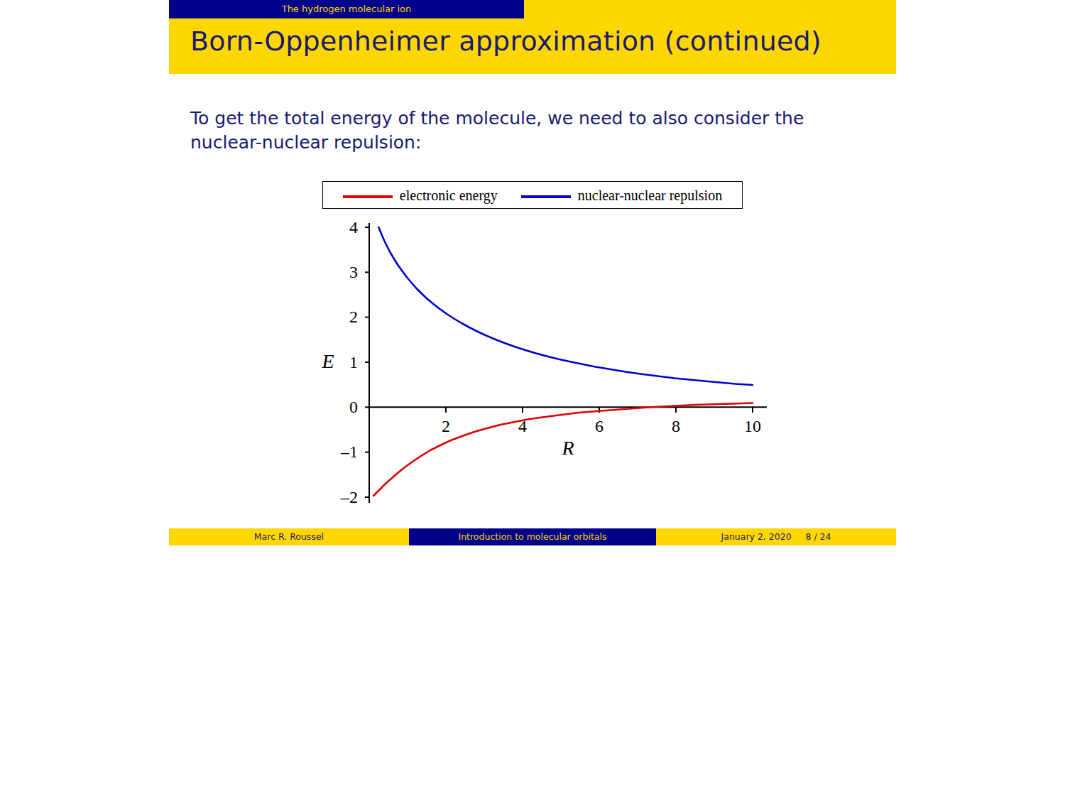The hydrogen molecular ion
Born-Oppenheimer approximation (continued)
To get the total energy of the molecule, we need to also consider the nuclear-nuclear repulsion:
electronic energy nuclear-nuclear repulsion
Coordinate mapping: x: R = 0 at px 120 ; R = 10 at px 660 => 54 px per unit R y: E = 4 at px 20 ; E = -2 at px 400 => 63.333 px per unit E ; E=0 at px 273.333 4 3 2 1 0 –1 –2 E 2 4 6 8 10 R
Marc R. Roussel
Introduction to molecular orbitals
January 2, 2020 8 / 24